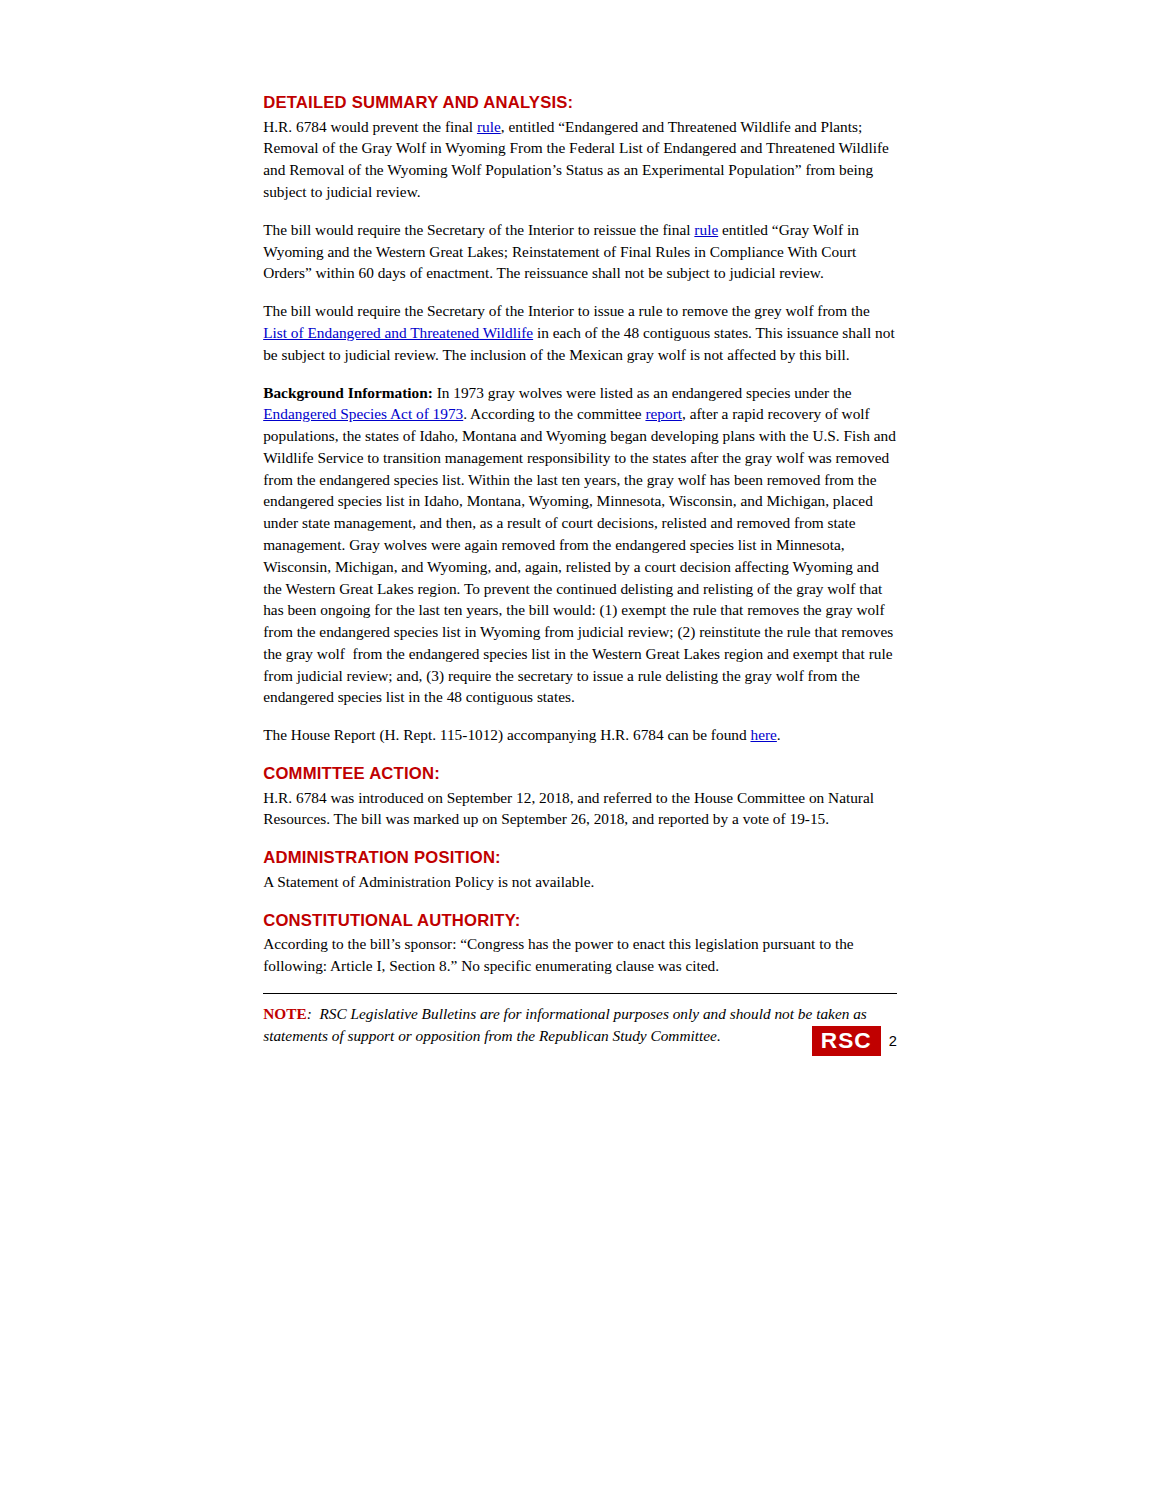DETAILED SUMMARY AND ANALYSIS:
H.R. 6784 would prevent the final rule, entitled “Endangered and Threatened Wildlife and Plants; Removal of the Gray Wolf in Wyoming From the Federal List of Endangered and Threatened Wildlife and Removal of the Wyoming Wolf Population’s Status as an Experimental Population” from being subject to judicial review.
The bill would require the Secretary of the Interior to reissue the final rule entitled “Gray Wolf in Wyoming and the Western Great Lakes; Reinstatement of Final Rules in Compliance With Court Orders” within 60 days of enactment. The reissuance shall not be subject to judicial review.
The bill would require the Secretary of the Interior to issue a rule to remove the grey wolf from the List of Endangered and Threatened Wildlife in each of the 48 contiguous states. This issuance shall not be subject to judicial review. The inclusion of the Mexican gray wolf is not affected by this bill.
Background Information: In 1973 gray wolves were listed as an endangered species under the Endangered Species Act of 1973. According to the committee report, after a rapid recovery of wolf populations, the states of Idaho, Montana and Wyoming began developing plans with the U.S. Fish and Wildlife Service to transition management responsibility to the states after the gray wolf was removed from the endangered species list. Within the last ten years, the gray wolf has been removed from the endangered species list in Idaho, Montana, Wyoming, Minnesota, Wisconsin, and Michigan, placed under state management, and then, as a result of court decisions, relisted and removed from state management. Gray wolves were again removed from the endangered species list in Minnesota, Wisconsin, Michigan, and Wyoming, and, again, relisted by a court decision affecting Wyoming and the Western Great Lakes region. To prevent the continued delisting and relisting of the gray wolf that has been ongoing for the last ten years, the bill would: (1) exempt the rule that removes the gray wolf from the endangered species list in Wyoming from judicial review; (2) reinstitute the rule that removes the gray wolf from the endangered species list in the Western Great Lakes region and exempt that rule from judicial review; and, (3) require the secretary to issue a rule delisting the gray wolf from the endangered species list in the 48 contiguous states.
The House Report (H. Rept. 115-1012) accompanying H.R. 6784 can be found here.
COMMITTEE ACTION:
H.R. 6784 was introduced on September 12, 2018, and referred to the House Committee on Natural Resources. The bill was marked up on September 26, 2018, and reported by a vote of 19-15.
ADMINISTRATION POSITION:
A Statement of Administration Policy is not available.
CONSTITUTIONAL AUTHORITY:
According to the bill’s sponsor: “Congress has the power to enact this legislation pursuant to the following: Article I, Section 8.” No specific enumerating clause was cited.
NOTE: RSC Legislative Bulletins are for informational purposes only and should not be taken as statements of support or opposition from the Republican Study Committee.
RSC 2